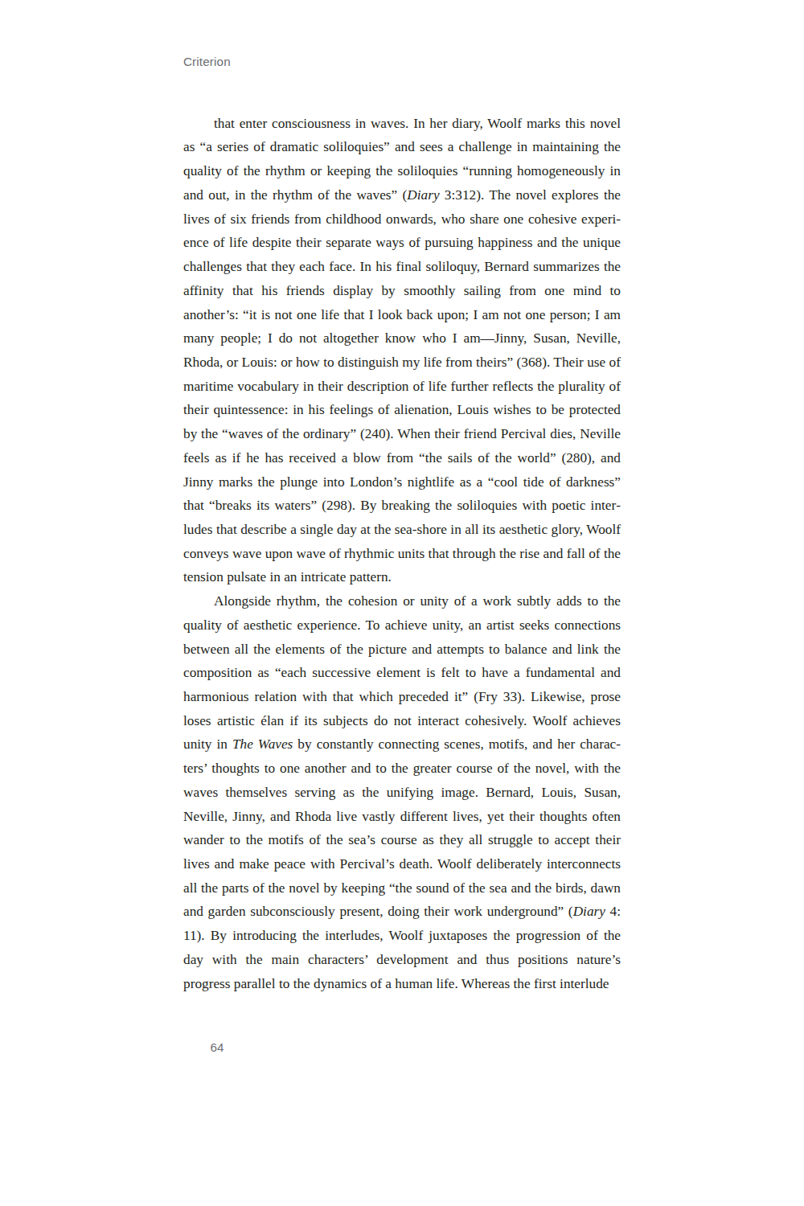Criterion
that enter consciousness in waves. In her diary, Woolf marks this novel as “a series of dramatic soliloquies” and sees a challenge in maintaining the quality of the rhythm or keeping the soliloquies “running homogeneously in and out, in the rhythm of the waves” (Diary 3:312). The novel explores the lives of six friends from childhood onwards, who share one cohesive experience of life despite their separate ways of pursuing happiness and the unique challenges that they each face. In his final soliloquy, Bernard summarizes the affinity that his friends display by smoothly sailing from one mind to another’s: “it is not one life that I look back upon; I am not one person; I am many people; I do not altogether know who I am—Jinny, Susan, Neville, Rhoda, or Louis: or how to distinguish my life from theirs” (368). Their use of maritime vocabulary in their description of life further reflects the plurality of their quintessence: in his feelings of alienation, Louis wishes to be protected by the “waves of the ordinary” (240). When their friend Percival dies, Neville feels as if he has received a blow from “the sails of the world” (280), and Jinny marks the plunge into London’s nightlife as a “cool tide of darkness” that “breaks its waters” (298). By breaking the soliloquies with poetic interludes that describe a single day at the sea-shore in all its aesthetic glory, Woolf conveys wave upon wave of rhythmic units that through the rise and fall of the tension pulsate in an intricate pattern.
Alongside rhythm, the cohesion or unity of a work subtly adds to the quality of aesthetic experience. To achieve unity, an artist seeks connections between all the elements of the picture and attempts to balance and link the composition as “each successive element is felt to have a fundamental and harmonious relation with that which preceded it” (Fry 33). Likewise, prose loses artistic élan if its subjects do not interact cohesively. Woolf achieves unity in The Waves by constantly connecting scenes, motifs, and her characters’ thoughts to one another and to the greater course of the novel, with the waves themselves serving as the unifying image. Bernard, Louis, Susan, Neville, Jinny, and Rhoda live vastly different lives, yet their thoughts often wander to the motifs of the sea’s course as they all struggle to accept their lives and make peace with Percival’s death. Woolf deliberately interconnects all the parts of the novel by keeping “the sound of the sea and the birds, dawn and garden subconsciously present, doing their work underground” (Diary 4: 11). By introducing the interludes, Woolf juxtaposes the progression of the day with the main characters’ development and thus positions nature’s progress parallel to the dynamics of a human life. Whereas the first interlude
64